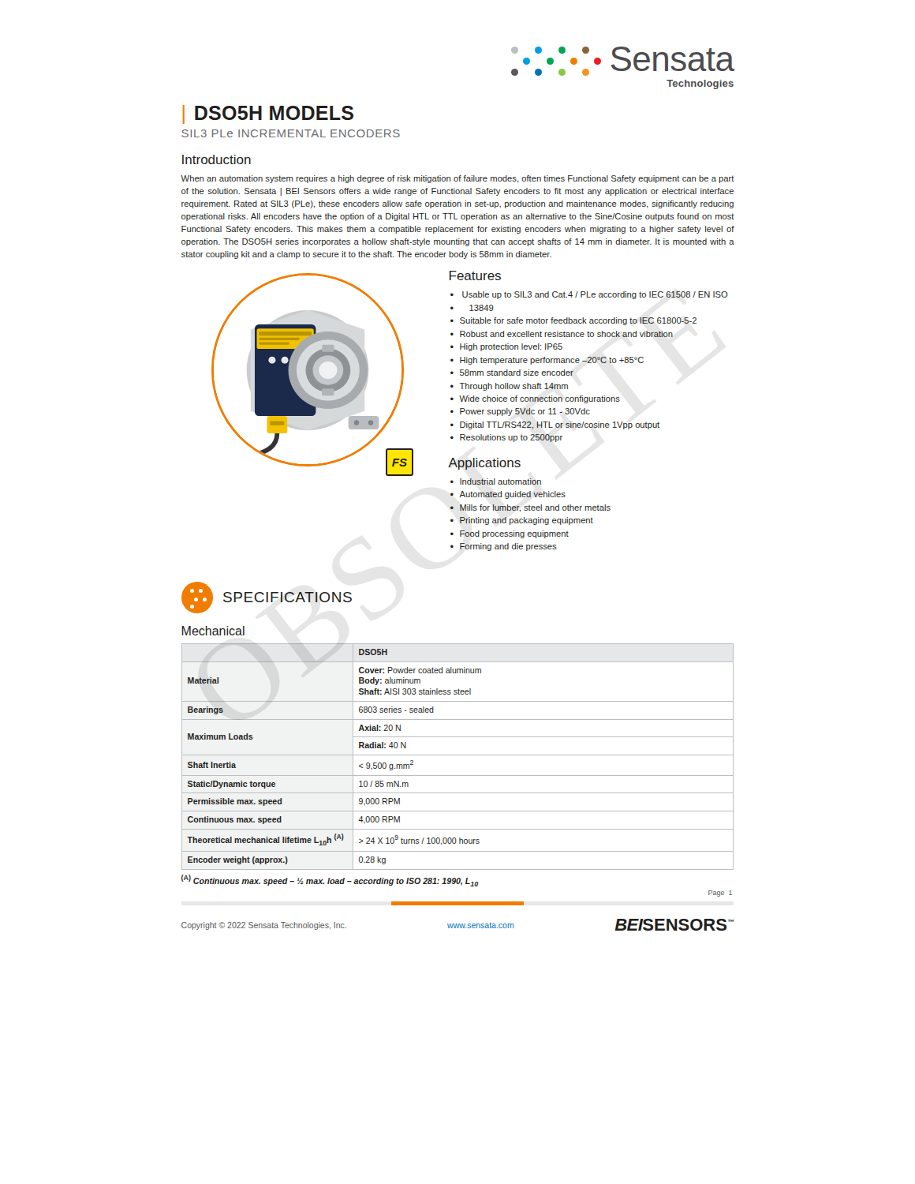OBSOLETE
Sensata
Technologies
| DSO5H MODELS
SIL3 PLe INCREMENTAL ENCODERS
Introduction
When an automation system requires a high degree of risk mitigation of failure modes, often times Functional Safety equipment can be a part of the solution. Sensata | BEI Sensors offers a wide range of Functional Safety encoders to fit most any application or electrical interface requirement. Rated at SIL3 (PLe), these encoders allow safe operation in set-up, production and maintenance modes, significantly reducing operational risks. All encoders have the option of a Digital HTL or TTL operation as an alternative to the Sine/Cosine outputs found on most Functional Safety encoders. This makes them a compatible replacement for existing encoders when migrating to a higher safety level of operation. The DSO5H series incorporates a hollow shaft-style mounting that can accept shafts of 14 mm in diameter. It is mounted with a stator coupling kit and a clamp to secure it to the shaft. The encoder body is 58mm in diameter.
FS
Features
Usable up to SIL3 and Cat.4 / PLe according to IEC 61508 / EN ISO
13849
Suitable for safe motor feedback according to IEC 61800-5-2
Robust and excellent resistance to shock and vibration
High protection level: IP65
High temperature performance –20°C to +85°C
58mm standard size encoder
Through hollow shaft 14mm
Wide choice of connection configurations
Power supply 5Vdc or 11 - 30Vdc
Digital TTL/RS422, HTL or sine/cosine 1Vpp output
Resolutions up to 2500ppr
Applications
Industrial automation
Automated guided vehicles
Mills for lumber, steel and other metals
Printing and packaging equipment
Food processing equipment
Forming and die presses
SPECIFICATIONS
Mechanical
| | DSO5H |
| --- | --- |
| Material | Cover: Powder coated aluminum Body: aluminum Shaft: AISI 303 stainless steel |
| Bearings | 6803 series - sealed |
| Maximum Loads | Axial: 20 N |
| Radial: 40 N |
| Shaft Inertia | < 9,500 g.mm 2 |
| Static/Dynamic torque | 10 / 85 mN.m |
| Permissible max. speed | 9,000 RPM |
| Continuous max. speed | 4,000 RPM |
| Theoretical mechanical lifetime L 10 h (A) | > 24 X 10 9 turns / 100,000 hours |
| Encoder weight (approx.) | 0.28 kg |
(A) Continuous max. speed – ½ max. load – according to ISO 281: 1990, L10
Page 1
Copyright © 2022 Sensata Technologies, Inc.
www.sensata.com
BEISENSORS™